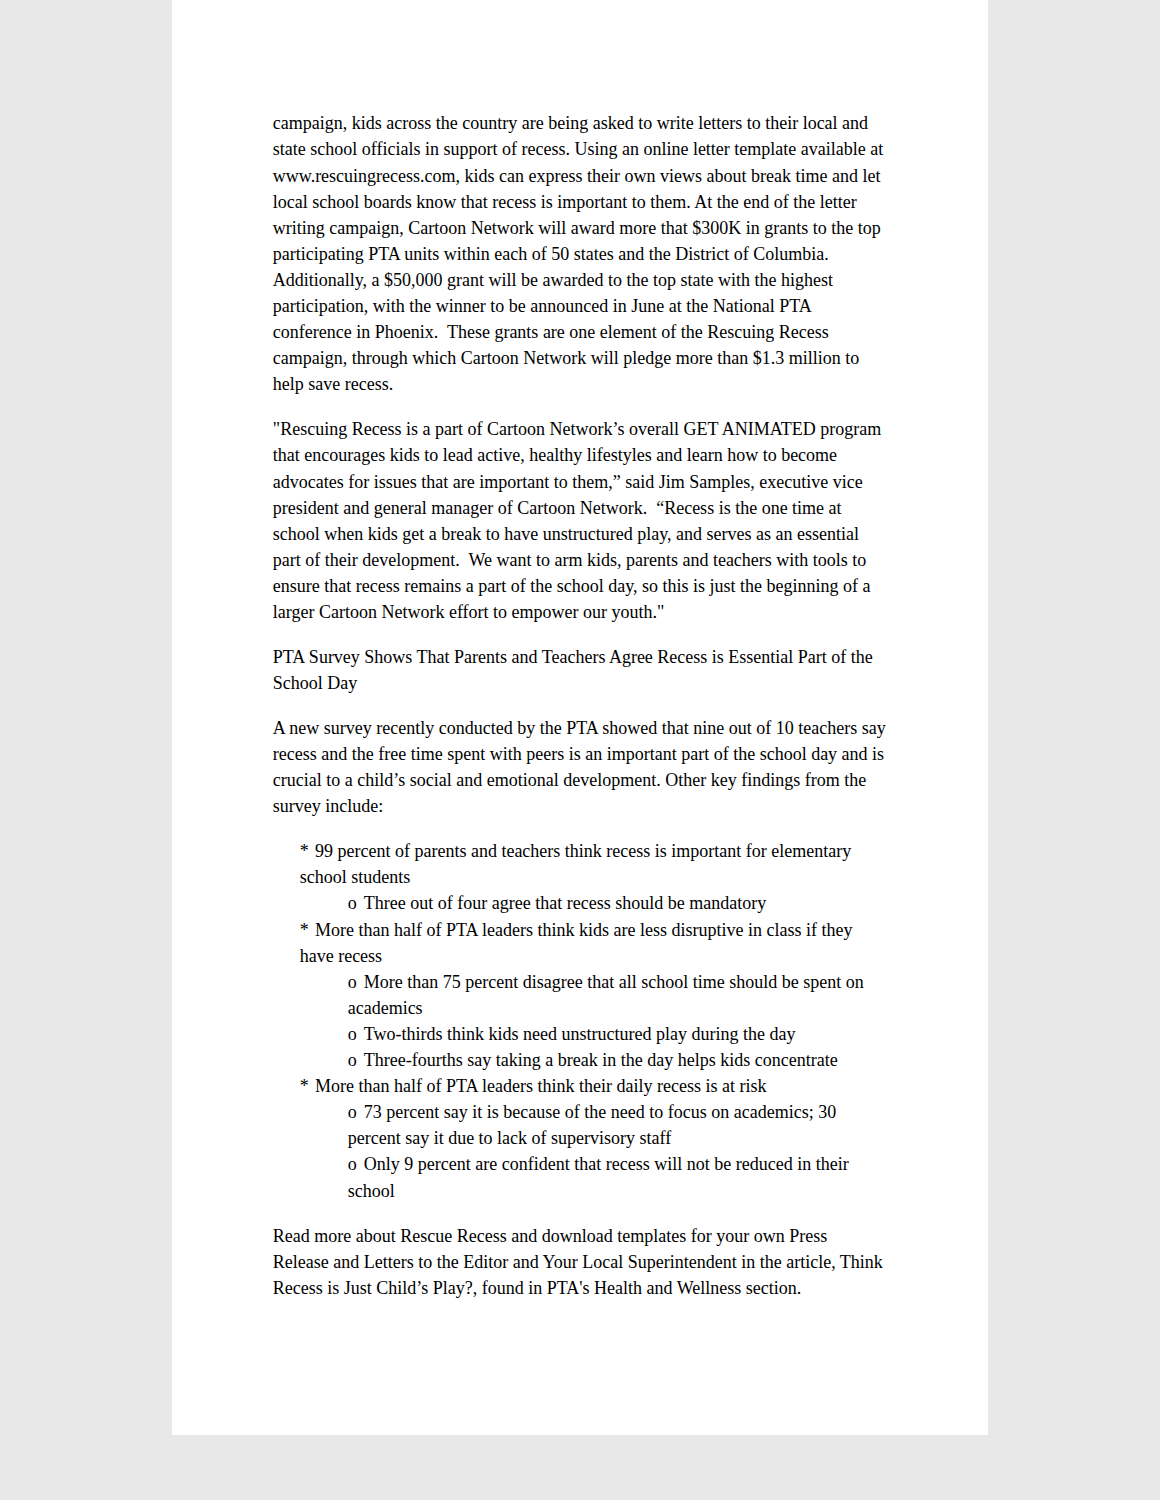campaign, kids across the country are being asked to write letters to their local and state school officials in support of recess. Using an online letter template available at www.rescuingrecess.com, kids can express their own views about break time and let local school boards know that recess is important to them. At the end of the letter writing campaign, Cartoon Network will award more that $300K in grants to the top participating PTA units within each of 50 states and the District of Columbia. Additionally, a $50,000 grant will be awarded to the top state with the highest participation, with the winner to be announced in June at the National PTA conference in Phoenix. These grants are one element of the Rescuing Recess campaign, through which Cartoon Network will pledge more than $1.3 million to help save recess.
"Rescuing Recess is a part of Cartoon Network’s overall GET ANIMATED program that encourages kids to lead active, healthy lifestyles and learn how to become advocates for issues that are important to them,” said Jim Samples, executive vice president and general manager of Cartoon Network. “Recess is the one time at school when kids get a break to have unstructured play, and serves as an essential part of their development. We want to arm kids, parents and teachers with tools to ensure that recess remains a part of the school day, so this is just the beginning of a larger Cartoon Network effort to empower our youth."
PTA Survey Shows That Parents and Teachers Agree Recess is Essential Part of the School Day
A new survey recently conducted by the PTA showed that nine out of 10 teachers say recess and the free time spent with peers is an important part of the school day and is crucial to a child’s social and emotional development. Other key findings from the survey include:
*99 percent of parents and teachers think recess is important for elementary school students
o Three out of four agree that recess should be mandatory
*More than half of PTA leaders think kids are less disruptive in class if they have recess
o More than 75 percent disagree that all school time should be spent on academics
o Two-thirds think kids need unstructured play during the day
o Three-fourths say taking a break in the day helps kids concentrate
*More than half of PTA leaders think their daily recess is at risk
o73 percent say it is because of the need to focus on academics; 30 percent say it due to lack of supervisory staff
o Only 9 percent are confident that recess will not be reduced in their school
Read more about Rescue Recess and download templates for your own Press Release and Letters to the Editor and Your Local Superintendent in the article, Think Recess is Just Child’s Play?, found in PTA's Health and Wellness section.